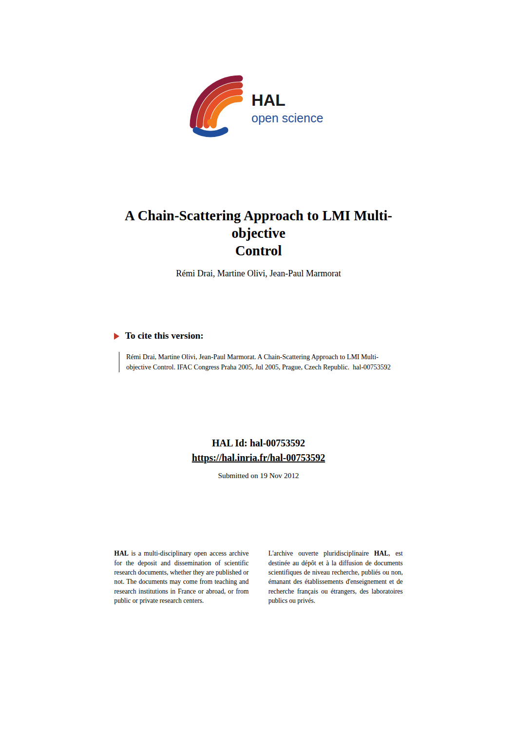HAL open science
A Chain-Scattering Approach to LMI Multi-objective
Control
Rémi Drai, Martine Olivi, Jean-Paul Marmorat
To cite this version:
Rémi Drai, Martine Olivi, Jean-Paul Marmorat. A Chain-Scattering Approach to LMI Multi-objective Control. IFAC Congress Praha 2005, Jul 2005, Prague, Czech Republic. hal-00753592
HAL Id: hal-00753592
https://hal.inria.fr/hal-00753592
Submitted on 19 Nov 2012
HAL is a multi-disciplinary open access archive for the deposit and dissemination of scientific research documents, whether they are published or not. The documents may come from teaching and research institutions in France or abroad, or from public or private research centers.
L'archive ouverte pluridisciplinaire HAL, est destinée au dépôt et à la diffusion de documents scientifiques de niveau recherche, publiés ou non, émanant des établissements d'enseignement et de recherche français ou étrangers, des laboratoires publics ou privés.